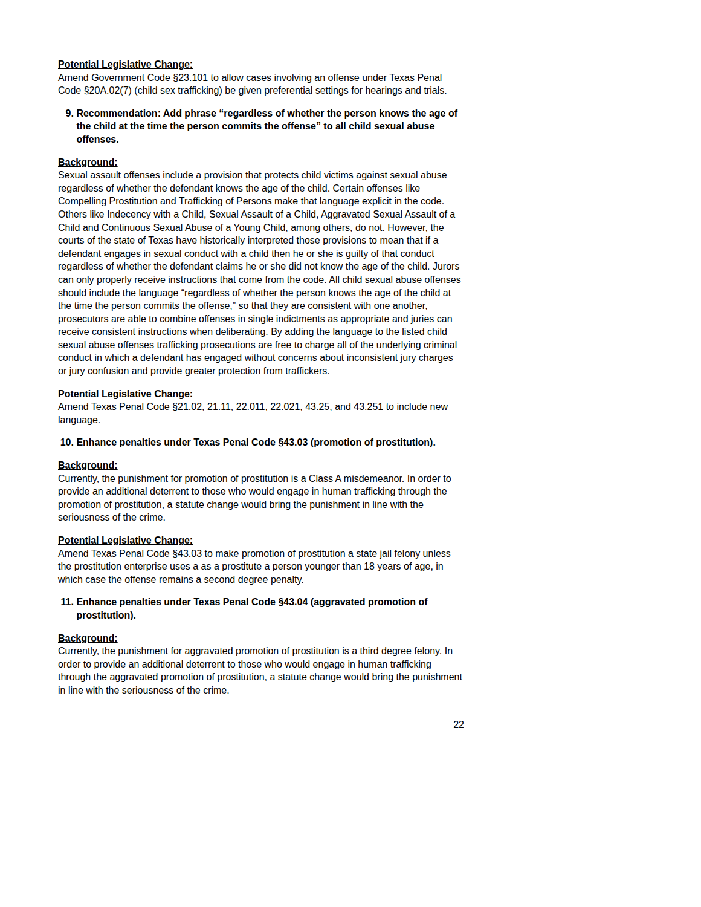Potential Legislative Change:
Amend Government Code §23.101 to allow cases involving an offense under Texas Penal Code §20A.02(7) (child sex trafficking) be given preferential settings for hearings and trials.
Recommendation: Add phrase “regardless of whether the person knows the age of the child at the time the person commits the offense” to all child sexual abuse offenses.
Background:
Sexual assault offenses include a provision that protects child victims against sexual abuse regardless of whether the defendant knows the age of the child. Certain offenses like Compelling Prostitution and Trafficking of Persons make that language explicit in the code. Others like Indecency with a Child, Sexual Assault of a Child, Aggravated Sexual Assault of a Child and Continuous Sexual Abuse of a Young Child, among others, do not. However, the courts of the state of Texas have historically interpreted those provisions to mean that if a defendant engages in sexual conduct with a child then he or she is guilty of that conduct regardless of whether the defendant claims he or she did not know the age of the child. Jurors can only properly receive instructions that come from the code. All child sexual abuse offenses should include the language “regardless of whether the person knows the age of the child at the time the person commits the offense,” so that they are consistent with one another, prosecutors are able to combine offenses in single indictments as appropriate and juries can receive consistent instructions when deliberating. By adding the language to the listed child sexual abuse offenses trafficking prosecutions are free to charge all of the underlying criminal conduct in which a defendant has engaged without concerns about inconsistent jury charges or jury confusion and provide greater protection from traffickers.
Potential Legislative Change:
Amend Texas Penal Code §21.02, 21.11, 22.011, 22.021, 43.25, and 43.251 to include new language.
Enhance penalties under Texas Penal Code §43.03 (promotion of prostitution).
Background:
Currently, the punishment for promotion of prostitution is a Class A misdemeanor. In order to provide an additional deterrent to those who would engage in human trafficking through the promotion of prostitution, a statute change would bring the punishment in line with the seriousness of the crime.
Potential Legislative Change:
Amend Texas Penal Code §43.03 to make promotion of prostitution a state jail felony unless the prostitution enterprise uses a as a prostitute a person younger than 18 years of age, in which case the offense remains a second degree penalty.
Enhance penalties under Texas Penal Code §43.04 (aggravated promotion of prostitution).
Background:
Currently, the punishment for aggravated promotion of prostitution is a third degree felony. In order to provide an additional deterrent to those who would engage in human trafficking through the aggravated promotion of prostitution, a statute change would bring the punishment in line with the seriousness of the crime.
22